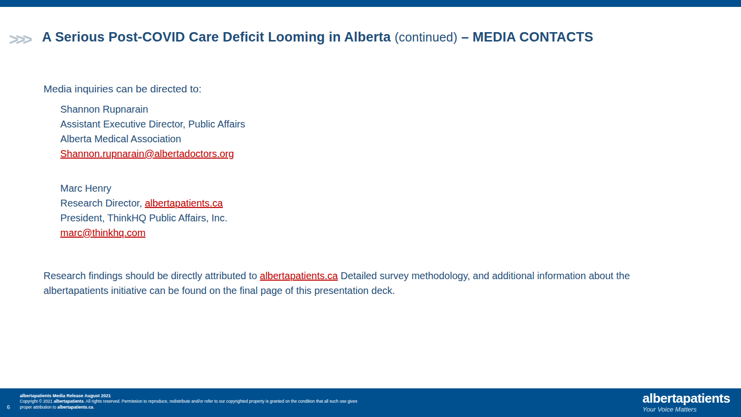>>>
A Serious Post-COVID Care Deficit Looming in Alberta (continued) – MEDIA CONTACTS
Media inquiries can be directed to:
Shannon Rupnarain
Assistant Executive Director, Public Affairs
Alberta Medical Association
Shannon.rupnarain@albertadoctors.org
Marc Henry
Research Director, albertapatients.ca
President, ThinkHQ Public Affairs, Inc.
marc@thinkhq.com
Research findings should be directly attributed to albertapatients.ca Detailed survey methodology, and additional information about the albertapatients initiative can be found on the final page of this presentation deck.
6
albertapatients Media Release August 2021
Copyright © 2021 albertapatients. All rights reserved. Permission to reproduce, redistribute and/or refer to our copyrighted property is granted on the condition that all such use gives
proper attribution to albertapatients.ca.
albertapatients
Your Voice Matters